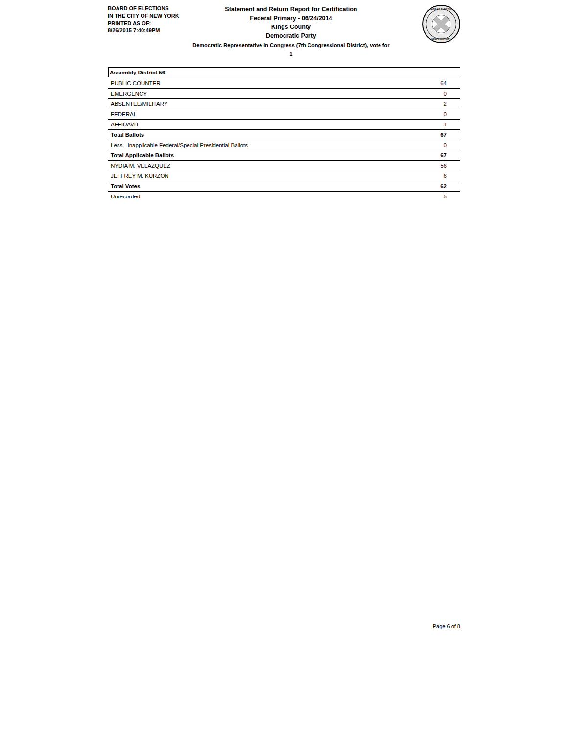BOARD OF ELECTIONS
IN THE CITY OF NEW YORK
PRINTED AS OF:
8/26/2015 7:40:49PM
Statement and Return Report for Certification
Federal Primary - 06/24/2014
Kings County
Democratic Party
Democratic Representative in Congress (7th Congressional District), vote for 1
BOARD OF ELECTIONS
NEW YORK CITY
Assembly District 56
| PUBLIC COUNTER | 64 |
| EMERGENCY | 0 |
| ABSENTEE/MILITARY | 2 |
| FEDERAL | 0 |
| AFFIDAVIT | 1 |
| Total Ballots | 67 |
| Less - Inapplicable Federal/Special Presidential Ballots | 0 |
| Total Applicable Ballots | 67 |
| NYDIA M. VELAZQUEZ | 56 |
| JEFFREY M. KURZON | 6 |
| Total Votes | 62 |
| Unrecorded | 5 |
Page 6 of 8